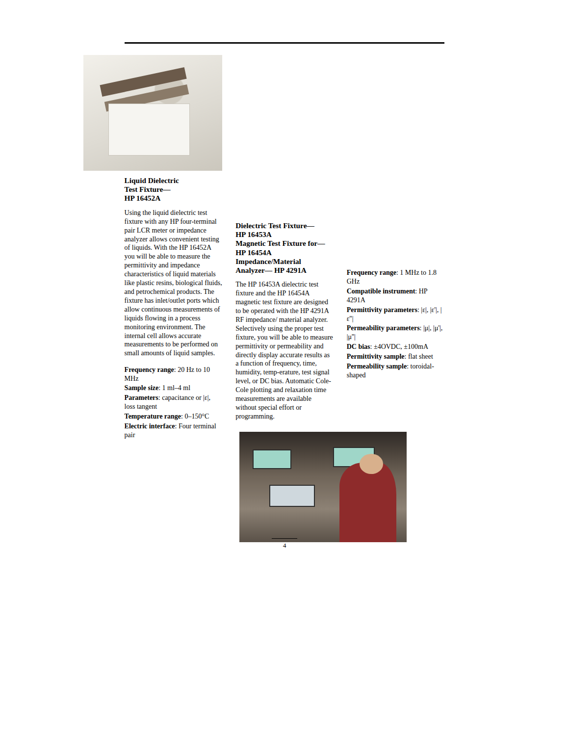Liquid Dielectric
Test Fixture—
HP 16452A
Using the liquid dielectric test fixture with any HP four-terminal pair LCR meter or impedance analyzer allows convenient testing of liquids. With the HP 16452A you will be able to measure the permittivity and impedance characteristics of liquid materials like plastic resins, biological fluids, and petrochemical products. The fixture has inlet/outlet ports which allow continuous measurements of liquids flowing in a process monitoring environment. The internal cell allows accurate measurements to be performed on small amounts of liquid samples.
Frequency range: 20 Hz to 10 MHz
Sample size: 1 ml–4 ml
Parameters: capacitance or |ε|, loss tangent
Temperature range: 0–150°C
Electric interface: Four terminal pair
Dielectric Test Fixture—
HP 16453A
Magnetic Test Fixture for—
HP 16454A
Impedance/Material
Analyzer— HP 4291A
The HP 16453A dielectric test fixture and the HP 16454A magnetic test fixture are designed to be operated with the HP 4291A RF impedance/ material analyzer. Selectively using the proper test fixture, you will be able to measure permittivity or permeability and directly display accurate results as a function of frequency, time, humidity, temp-erature, test signal level, or DC bias. Automatic Cole-Cole plotting and relaxation time measurements are available without special effort or programming.
Frequency range: 1 MHz to 1.8 GHz
Compatible instrument: HP 4291A
Permittivity parameters: |ε|, |ε'|, |ε''|
Permeability parameters: |μ|, |μ'|, |μ''|
DC bias: ±4OVDC, ±100mA
Permittivity sample: flat sheet
Permeability sample: toroidal-shaped
4